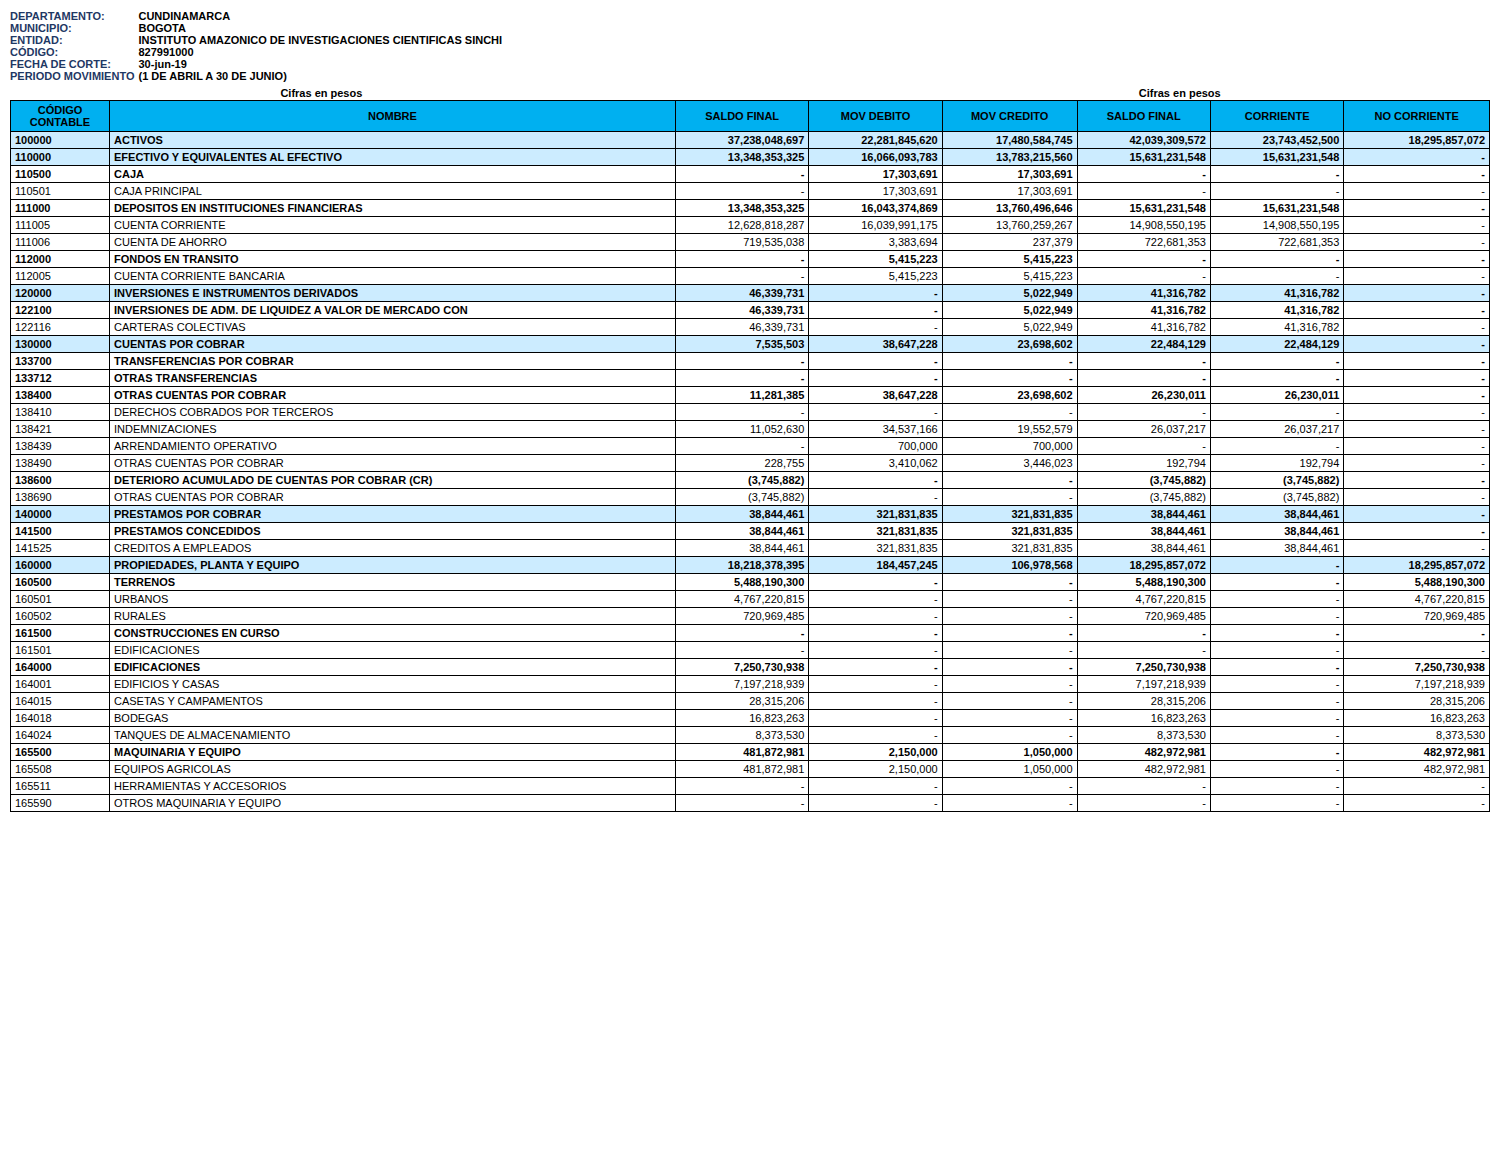| DEPARTAMENTO: | CUNDINAMARCA |
| MUNICIPIO: | BOGOTA |
| ENTIDAD: | INSTITUTO AMAZONICO DE INVESTIGACIONES CIENTIFICAS SINCHI |
| CÓDIGO: | 827991000 |
| FECHA DE CORTE: | 30-jun-19 |
| PERIODO MOVIMIENTO | (1 DE ABRIL A 30 DE JUNIO) |
| | Cifras en pesos | | | Cifras en pesos |
| CÓDIGO CONTABLE | NOMBRE | SALDO FINAL | MOV DEBITO | MOV CREDITO | SALDO FINAL | CORRIENTE | NO CORRIENTE |
| --- | --- | --- | --- | --- | --- | --- | --- |
| 100000 | ACTIVOS | 37,238,048,697 | 22,281,845,620 | 17,480,584,745 | 42,039,309,572 | 23,743,452,500 | 18,295,857,072 |
| 110000 | EFECTIVO Y EQUIVALENTES AL EFECTIVO | 13,348,353,325 | 16,066,093,783 | 13,783,215,560 | 15,631,231,548 | 15,631,231,548 | - |
| 110500 | CAJA | - | 17,303,691 | 17,303,691 | - | - | - |
| 110501 | CAJA PRINCIPAL | - | 17,303,691 | 17,303,691 | - | - | - |
| 111000 | DEPOSITOS EN INSTITUCIONES FINANCIERAS | 13,348,353,325 | 16,043,374,869 | 13,760,496,646 | 15,631,231,548 | 15,631,231,548 | - |
| 111005 | CUENTA CORRIENTE | 12,628,818,287 | 16,039,991,175 | 13,760,259,267 | 14,908,550,195 | 14,908,550,195 | - |
| 111006 | CUENTA DE AHORRO | 719,535,038 | 3,383,694 | 237,379 | 722,681,353 | 722,681,353 | - |
| 112000 | FONDOS EN TRANSITO | - | 5,415,223 | 5,415,223 | - | - | - |
| 112005 | CUENTA CORRIENTE BANCARIA | - | 5,415,223 | 5,415,223 | - | - | - |
| 120000 | INVERSIONES E INSTRUMENTOS DERIVADOS | 46,339,731 | - | 5,022,949 | 41,316,782 | 41,316,782 | - |
| 122100 | INVERSIONES DE ADM. DE LIQUIDEZ A VALOR DE MERCADO CON | 46,339,731 | - | 5,022,949 | 41,316,782 | 41,316,782 | - |
| 122116 | CARTERAS COLECTIVAS | 46,339,731 | - | 5,022,949 | 41,316,782 | 41,316,782 | - |
| 130000 | CUENTAS POR COBRAR | 7,535,503 | 38,647,228 | 23,698,602 | 22,484,129 | 22,484,129 | - |
| 133700 | TRANSFERENCIAS POR COBRAR | - | - | - | - | - | - |
| 133712 | OTRAS TRANSFERENCIAS | - | - | - | - | - | - |
| 138400 | OTRAS CUENTAS POR COBRAR | 11,281,385 | 38,647,228 | 23,698,602 | 26,230,011 | 26,230,011 | - |
| 138410 | DERECHOS COBRADOS POR TERCEROS | - | - | - | - | - | - |
| 138421 | INDEMNIZACIONES | 11,052,630 | 34,537,166 | 19,552,579 | 26,037,217 | 26,037,217 | - |
| 138439 | ARRENDAMIENTO OPERATIVO | - | 700,000 | 700,000 | - | - | - |
| 138490 | OTRAS CUENTAS POR COBRAR | 228,755 | 3,410,062 | 3,446,023 | 192,794 | 192,794 | - |
| 138600 | DETERIORO ACUMULADO DE CUENTAS POR COBRAR (CR) | (3,745,882) | - | - | (3,745,882) | (3,745,882) | - |
| 138690 | OTRAS CUENTAS POR COBRAR | (3,745,882) | - | - | (3,745,882) | (3,745,882) | - |
| 140000 | PRESTAMOS POR COBRAR | 38,844,461 | 321,831,835 | 321,831,835 | 38,844,461 | 38,844,461 | - |
| 141500 | PRESTAMOS CONCEDIDOS | 38,844,461 | 321,831,835 | 321,831,835 | 38,844,461 | 38,844,461 | - |
| 141525 | CREDITOS A EMPLEADOS | 38,844,461 | 321,831,835 | 321,831,835 | 38,844,461 | 38,844,461 | - |
| 160000 | PROPIEDADES, PLANTA Y EQUIPO | 18,218,378,395 | 184,457,245 | 106,978,568 | 18,295,857,072 | - | 18,295,857,072 |
| 160500 | TERRENOS | 5,488,190,300 | - | - | 5,488,190,300 | - | 5,488,190,300 |
| 160501 | URBANOS | 4,767,220,815 | - | - | 4,767,220,815 | - | 4,767,220,815 |
| 160502 | RURALES | 720,969,485 | - | - | 720,969,485 | - | 720,969,485 |
| 161500 | CONSTRUCCIONES EN CURSO | - | - | - | - | - | - |
| 161501 | EDIFICACIONES | - | - | - | - | - | - |
| 164000 | EDIFICACIONES | 7,250,730,938 | - | - | 7,250,730,938 | - | 7,250,730,938 |
| 164001 | EDIFICIOS Y CASAS | 7,197,218,939 | - | - | 7,197,218,939 | - | 7,197,218,939 |
| 164015 | CASETAS Y CAMPAMENTOS | 28,315,206 | - | - | 28,315,206 | - | 28,315,206 |
| 164018 | BODEGAS | 16,823,263 | - | - | 16,823,263 | - | 16,823,263 |
| 164024 | TANQUES DE ALMACENAMIENTO | 8,373,530 | - | - | 8,373,530 | - | 8,373,530 |
| 165500 | MAQUINARIA Y EQUIPO | 481,872,981 | 2,150,000 | 1,050,000 | 482,972,981 | - | 482,972,981 |
| 165508 | EQUIPOS AGRICOLAS | 481,872,981 | 2,150,000 | 1,050,000 | 482,972,981 | - | 482,972,981 |
| 165511 | HERRAMIENTAS Y ACCESORIOS | - | - | - | - | - | - |
| 165590 | OTROS MAQUINARIA Y EQUIPO | - | - | - | - | - | - |